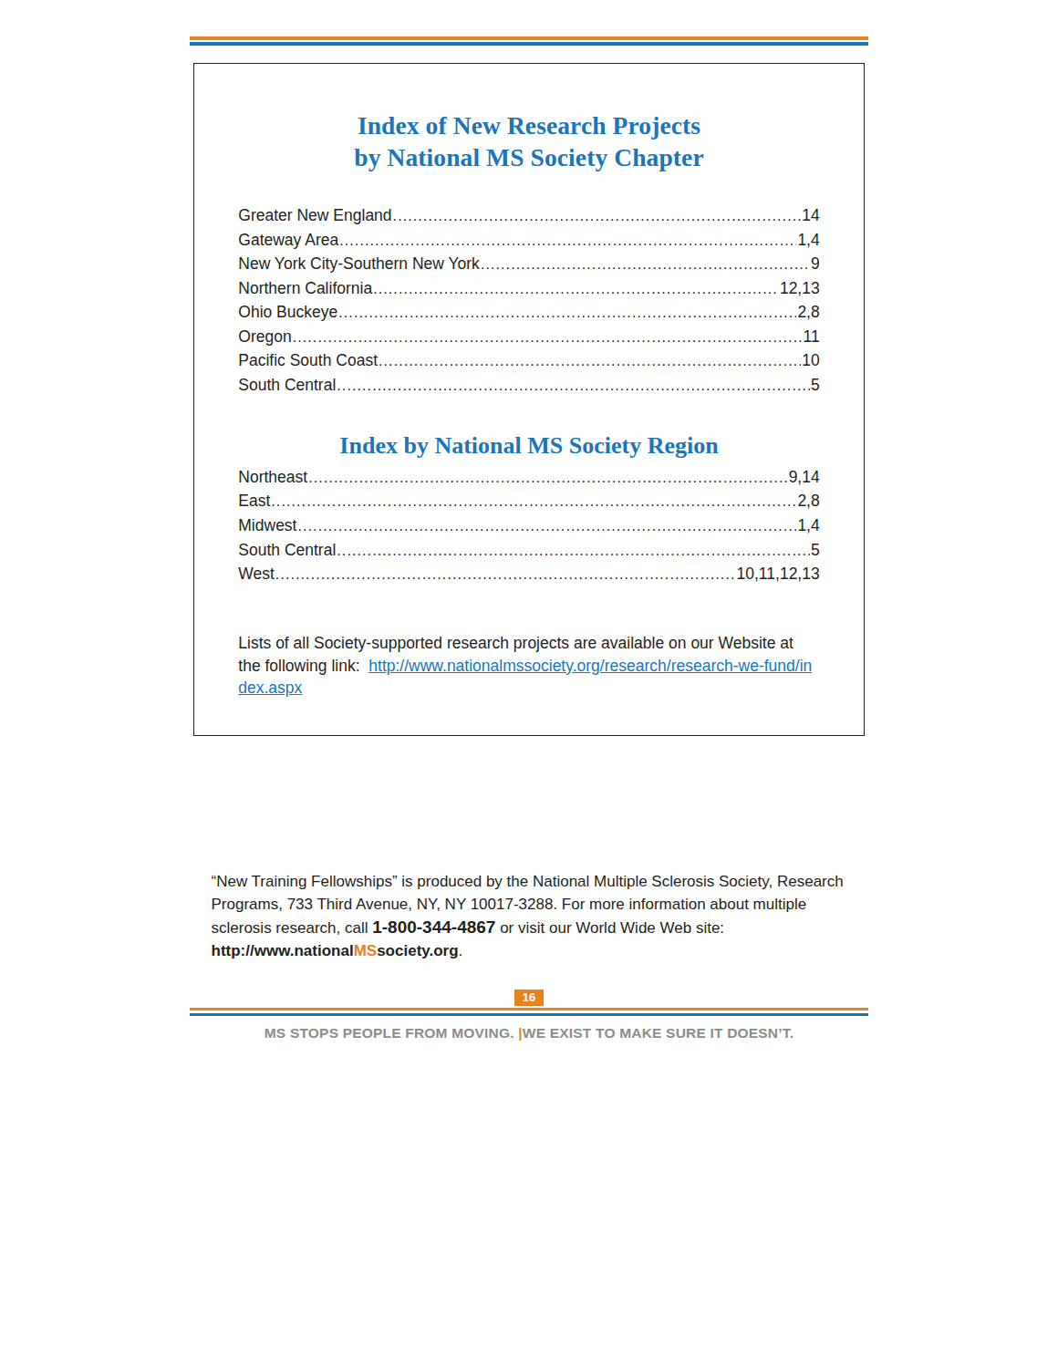Index of New Research Projects
by National MS Society Chapter
Greater New England................................................................................................................. 14
Gateway Area............................................................................................................................. 1,4
New York City-Southern New York......................................................................................... 9
Northern California................................................................................................................. 12,13
Ohio Buckeye............................................................................................................................. 2,8
Oregon......................................................................................................................................... 11
Pacific South Coast................................................................................................................. 10
South Central............................................................................................................................. 5
Index by National MS Society Region
Northeast..................................................................................................................................... 9,14
East................................................................................................................................................. 2,8
Midwest....................................................................................................................................... 1,4
South Central............................................................................................................................. 5
West............................................................................................................................................... 10,11,12,13
Lists of all Society-supported research projects are available on our Website at the following link: http://www.nationalmssociety.org/research/research-we-fund/index.aspx
“New Training Fellowships” is produced by the National Multiple Sclerosis Society, Research Programs, 733 Third Avenue, NY, NY 10017-3288. For more information about multiple sclerosis research, call 1-800-344-4867 or visit our World Wide Web site: http://www.nationalMSsociety.org.
16
MS STOPS PEOPLE FROM MOVING. |WE EXIST TO MAKE SURE IT DOESN’T.